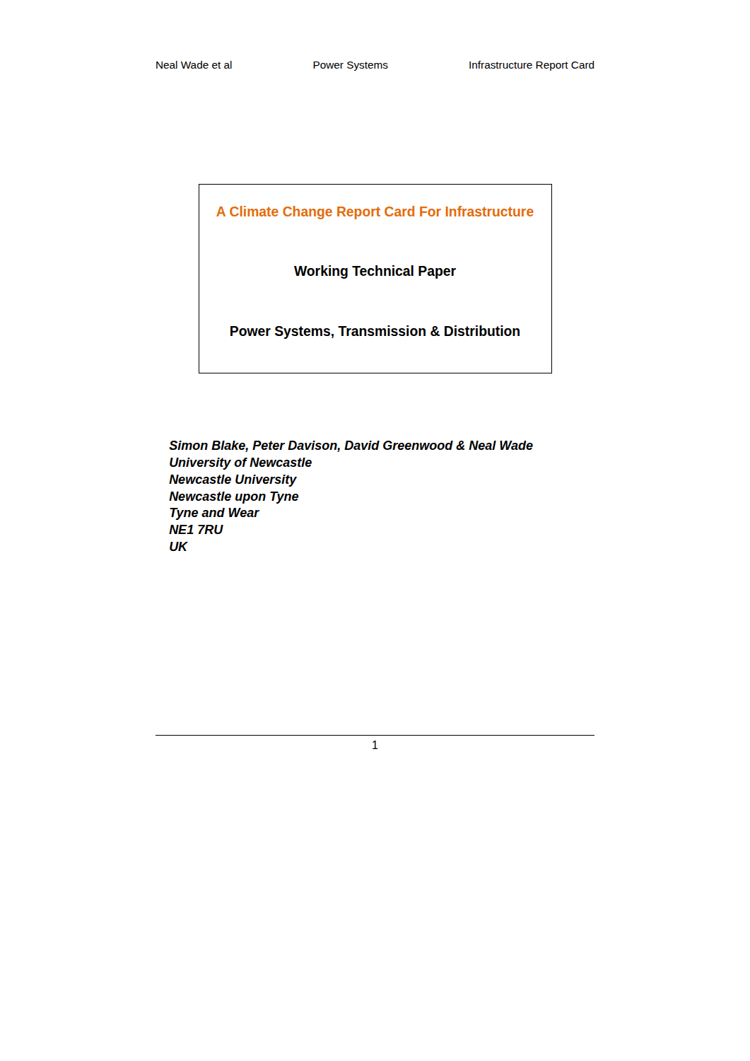Neal Wade et al Power Systems Infrastructure Report Card
A Climate Change Report Card For Infrastructure
Working Technical Paper
Power Systems, Transmission & Distribution
Simon Blake, Peter Davison, David Greenwood & Neal Wade
University of Newcastle
Newcastle University
Newcastle upon Tyne
Tyne and Wear
NE1 7RU
UK
1